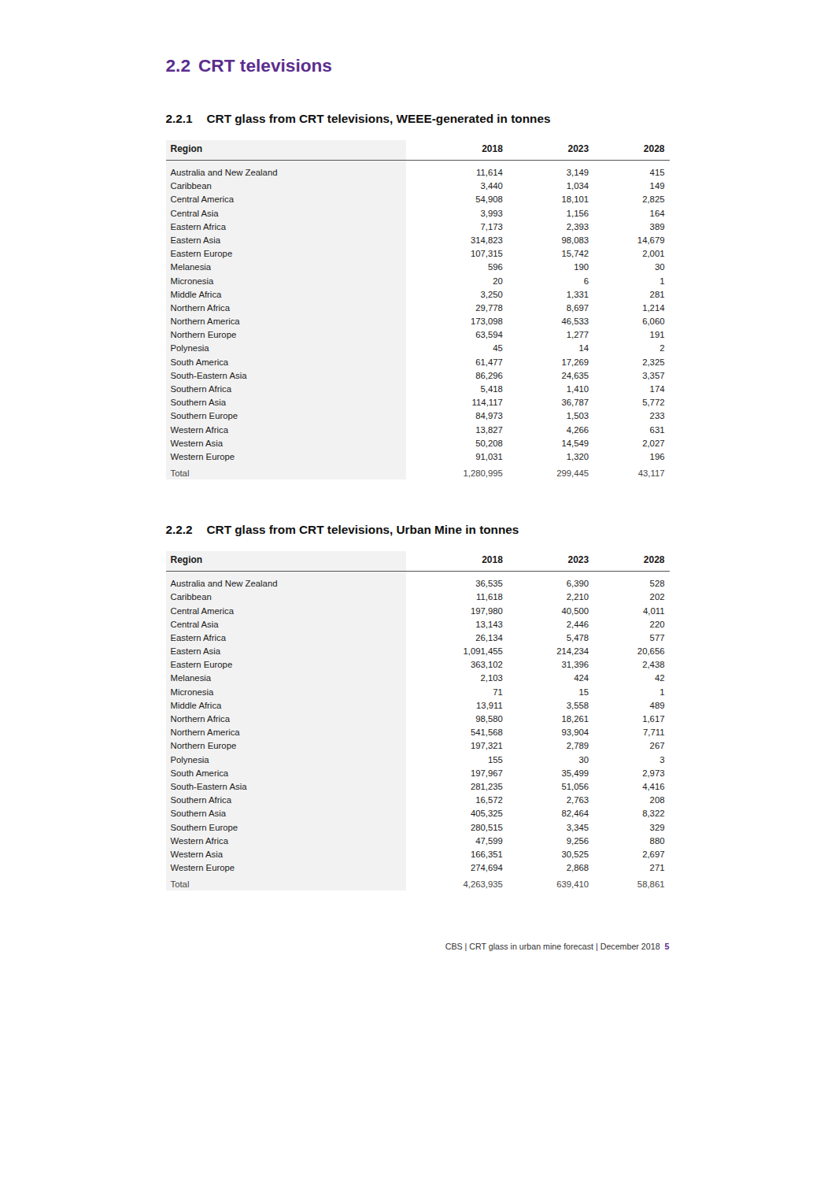2.2 CRT televisions
2.2.1 CRT glass from CRT televisions, WEEE-generated in tonnes
| Region | 2018 | 2023 | 2028 |
| --- | --- | --- | --- |
| Australia and New Zealand | 11,614 | 3,149 | 415 |
| Caribbean | 3,440 | 1,034 | 149 |
| Central America | 54,908 | 18,101 | 2,825 |
| Central Asia | 3,993 | 1,156 | 164 |
| Eastern Africa | 7,173 | 2,393 | 389 |
| Eastern Asia | 314,823 | 98,083 | 14,679 |
| Eastern Europe | 107,315 | 15,742 | 2,001 |
| Melanesia | 596 | 190 | 30 |
| Micronesia | 20 | 6 | 1 |
| Middle Africa | 3,250 | 1,331 | 281 |
| Northern Africa | 29,778 | 8,697 | 1,214 |
| Northern America | 173,098 | 46,533 | 6,060 |
| Northern Europe | 63,594 | 1,277 | 191 |
| Polynesia | 45 | 14 | 2 |
| South America | 61,477 | 17,269 | 2,325 |
| South-Eastern Asia | 86,296 | 24,635 | 3,357 |
| Southern Africa | 5,418 | 1,410 | 174 |
| Southern Asia | 114,117 | 36,787 | 5,772 |
| Southern Europe | 84,973 | 1,503 | 233 |
| Western Africa | 13,827 | 4,266 | 631 |
| Western Asia | 50,208 | 14,549 | 2,027 |
| Western Europe | 91,031 | 1,320 | 196 |
| Total | 1,280,995 | 299,445 | 43,117 |
2.2.2 CRT glass from CRT televisions, Urban Mine in tonnes
| Region | 2018 | 2023 | 2028 |
| --- | --- | --- | --- |
| Australia and New Zealand | 36,535 | 6,390 | 528 |
| Caribbean | 11,618 | 2,210 | 202 |
| Central America | 197,980 | 40,500 | 4,011 |
| Central Asia | 13,143 | 2,446 | 220 |
| Eastern Africa | 26,134 | 5,478 | 577 |
| Eastern Asia | 1,091,455 | 214,234 | 20,656 |
| Eastern Europe | 363,102 | 31,396 | 2,438 |
| Melanesia | 2,103 | 424 | 42 |
| Micronesia | 71 | 15 | 1 |
| Middle Africa | 13,911 | 3,558 | 489 |
| Northern Africa | 98,580 | 18,261 | 1,617 |
| Northern America | 541,568 | 93,904 | 7,711 |
| Northern Europe | 197,321 | 2,789 | 267 |
| Polynesia | 155 | 30 | 3 |
| South America | 197,967 | 35,499 | 2,973 |
| South-Eastern Asia | 281,235 | 51,056 | 4,416 |
| Southern Africa | 16,572 | 2,763 | 208 |
| Southern Asia | 405,325 | 82,464 | 8,322 |
| Southern Europe | 280,515 | 3,345 | 329 |
| Western Africa | 47,599 | 9,256 | 880 |
| Western Asia | 166,351 | 30,525 | 2,697 |
| Western Europe | 274,694 | 2,868 | 271 |
| Total | 4,263,935 | 639,410 | 58,861 |
CBS | CRT glass in urban mine forecast | December 20185